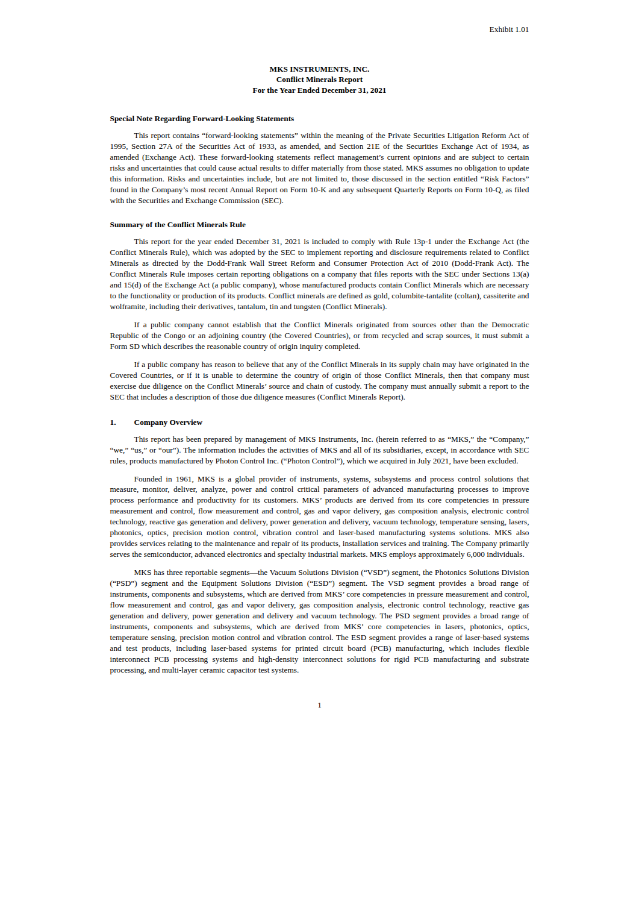Exhibit 1.01
MKS INSTRUMENTS, INC.
Conflict Minerals Report
For the Year Ended December 31, 2021
Special Note Regarding Forward-Looking Statements
This report contains “forward-looking statements” within the meaning of the Private Securities Litigation Reform Act of 1995, Section 27A of the Securities Act of 1933, as amended, and Section 21E of the Securities Exchange Act of 1934, as amended (Exchange Act). These forward-looking statements reflect management’s current opinions and are subject to certain risks and uncertainties that could cause actual results to differ materially from those stated. MKS assumes no obligation to update this information. Risks and uncertainties include, but are not limited to, those discussed in the section entitled “Risk Factors” found in the Company’s most recent Annual Report on Form 10-K and any subsequent Quarterly Reports on Form 10-Q, as filed with the Securities and Exchange Commission (SEC).
Summary of the Conflict Minerals Rule
This report for the year ended December 31, 2021 is included to comply with Rule 13p-1 under the Exchange Act (the Conflict Minerals Rule), which was adopted by the SEC to implement reporting and disclosure requirements related to Conflict Minerals as directed by the Dodd-Frank Wall Street Reform and Consumer Protection Act of 2010 (Dodd-Frank Act). The Conflict Minerals Rule imposes certain reporting obligations on a company that files reports with the SEC under Sections 13(a) and 15(d) of the Exchange Act (a public company), whose manufactured products contain Conflict Minerals which are necessary to the functionality or production of its products. Conflict minerals are defined as gold, columbite-tantalite (coltan), cassiterite and wolframite, including their derivatives, tantalum, tin and tungsten (Conflict Minerals).
If a public company cannot establish that the Conflict Minerals originated from sources other than the Democratic Republic of the Congo or an adjoining country (the Covered Countries), or from recycled and scrap sources, it must submit a Form SD which describes the reasonable country of origin inquiry completed.
If a public company has reason to believe that any of the Conflict Minerals in its supply chain may have originated in the Covered Countries, or if it is unable to determine the country of origin of those Conflict Minerals, then that company must exercise due diligence on the Conflict Minerals’ source and chain of custody. The company must annually submit a report to the SEC that includes a description of those due diligence measures (Conflict Minerals Report).
1. Company Overview
This report has been prepared by management of MKS Instruments, Inc. (herein referred to as “MKS,” the “Company,” “we,” “us,” or “our”). The information includes the activities of MKS and all of its subsidiaries, except, in accordance with SEC rules, products manufactured by Photon Control Inc. (“Photon Control”), which we acquired in July 2021, have been excluded.
Founded in 1961, MKS is a global provider of instruments, systems, subsystems and process control solutions that measure, monitor, deliver, analyze, power and control critical parameters of advanced manufacturing processes to improve process performance and productivity for its customers. MKS’ products are derived from its core competencies in pressure measurement and control, flow measurement and control, gas and vapor delivery, gas composition analysis, electronic control technology, reactive gas generation and delivery, power generation and delivery, vacuum technology, temperature sensing, lasers, photonics, optics, precision motion control, vibration control and laser-based manufacturing systems solutions. MKS also provides services relating to the maintenance and repair of its products, installation services and training. The Company primarily serves the semiconductor, advanced electronics and specialty industrial markets. MKS employs approximately 6,000 individuals.
MKS has three reportable segments—the Vacuum Solutions Division (“VSD”) segment, the Photonics Solutions Division (“PSD”) segment and the Equipment Solutions Division (“ESD”) segment. The VSD segment provides a broad range of instruments, components and subsystems, which are derived from MKS’ core competencies in pressure measurement and control, flow measurement and control, gas and vapor delivery, gas composition analysis, electronic control technology, reactive gas generation and delivery, power generation and delivery and vacuum technology. The PSD segment provides a broad range of instruments, components and subsystems, which are derived from MKS’ core competencies in lasers, photonics, optics, temperature sensing, precision motion control and vibration control. The ESD segment provides a range of laser-based systems and test products, including laser-based systems for printed circuit board (PCB) manufacturing, which includes flexible interconnect PCB processing systems and high-density interconnect solutions for rigid PCB manufacturing and substrate processing, and multi-layer ceramic capacitor test systems.
1